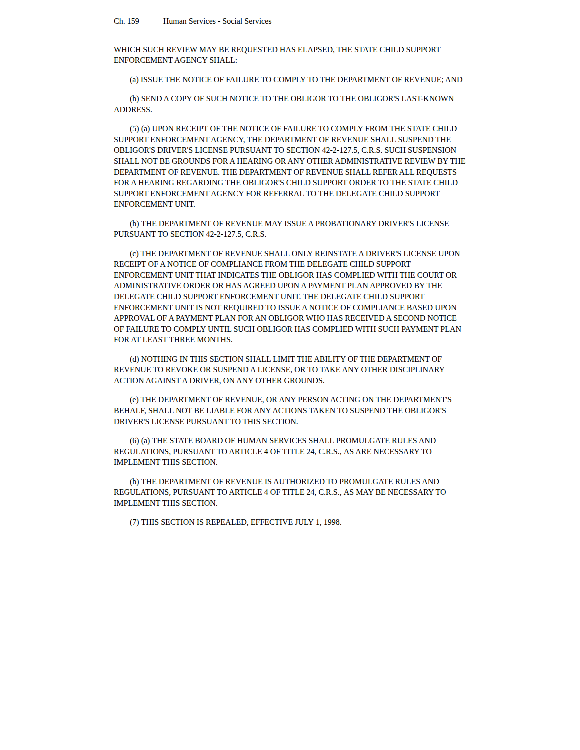Ch. 159 Human Services - Social Services
WHICH SUCH REVIEW MAY BE REQUESTED HAS ELAPSED, THE STATE CHILD SUPPORT ENFORCEMENT AGENCY SHALL:
(a) ISSUE THE NOTICE OF FAILURE TO COMPLY TO THE DEPARTMENT OF REVENUE; AND
(b) SEND A COPY OF SUCH NOTICE TO THE OBLIGOR TO THE OBLIGOR'S LAST-KNOWN ADDRESS.
(5) (a) UPON RECEIPT OF THE NOTICE OF FAILURE TO COMPLY FROM THE STATE CHILD SUPPORT ENFORCEMENT AGENCY, THE DEPARTMENT OF REVENUE SHALL SUSPEND THE OBLIGOR'S DRIVER'S LICENSE PURSUANT TO SECTION 42-2-127.5, C.R.S. SUCH SUSPENSION SHALL NOT BE GROUNDS FOR A HEARING OR ANY OTHER ADMINISTRATIVE REVIEW BY THE DEPARTMENT OF REVENUE. THE DEPARTMENT OF REVENUE SHALL REFER ALL REQUESTS FOR A HEARING REGARDING THE OBLIGOR'S CHILD SUPPORT ORDER TO THE STATE CHILD SUPPORT ENFORCEMENT AGENCY FOR REFERRAL TO THE DELEGATE CHILD SUPPORT ENFORCEMENT UNIT.
(b) THE DEPARTMENT OF REVENUE MAY ISSUE A PROBATIONARY DRIVER'S LICENSE PURSUANT TO SECTION 42-2-127.5, C.R.S.
(c) THE DEPARTMENT OF REVENUE SHALL ONLY REINSTATE A DRIVER'S LICENSE UPON RECEIPT OF A NOTICE OF COMPLIANCE FROM THE DELEGATE CHILD SUPPORT ENFORCEMENT UNIT THAT INDICATES THE OBLIGOR HAS COMPLIED WITH THE COURT OR ADMINISTRATIVE ORDER OR HAS AGREED UPON A PAYMENT PLAN APPROVED BY THE DELEGATE CHILD SUPPORT ENFORCEMENT UNIT. THE DELEGATE CHILD SUPPORT ENFORCEMENT UNIT IS NOT REQUIRED TO ISSUE A NOTICE OF COMPLIANCE BASED UPON APPROVAL OF A PAYMENT PLAN FOR AN OBLIGOR WHO HAS RECEIVED A SECOND NOTICE OF FAILURE TO COMPLY UNTIL SUCH OBLIGOR HAS COMPLIED WITH SUCH PAYMENT PLAN FOR AT LEAST THREE MONTHS.
(d) NOTHING IN THIS SECTION SHALL LIMIT THE ABILITY OF THE DEPARTMENT OF REVENUE TO REVOKE OR SUSPEND A LICENSE, OR TO TAKE ANY OTHER DISCIPLINARY ACTION AGAINST A DRIVER, ON ANY OTHER GROUNDS.
(e) THE DEPARTMENT OF REVENUE, OR ANY PERSON ACTING ON THE DEPARTMENT'S BEHALF, SHALL NOT BE LIABLE FOR ANY ACTIONS TAKEN TO SUSPEND THE OBLIGOR'S DRIVER'S LICENSE PURSUANT TO THIS SECTION.
(6) (a) THE STATE BOARD OF HUMAN SERVICES SHALL PROMULGATE RULES AND REGULATIONS, PURSUANT TO ARTICLE 4 OF TITLE 24, C.R.S., AS ARE NECESSARY TO IMPLEMENT THIS SECTION.
(b) THE DEPARTMENT OF REVENUE IS AUTHORIZED TO PROMULGATE RULES AND REGULATIONS, PURSUANT TO ARTICLE 4 OF TITLE 24, C.R.S., AS MAY BE NECESSARY TO IMPLEMENT THIS SECTION.
(7) THIS SECTION IS REPEALED, EFFECTIVE JULY 1, 1998.